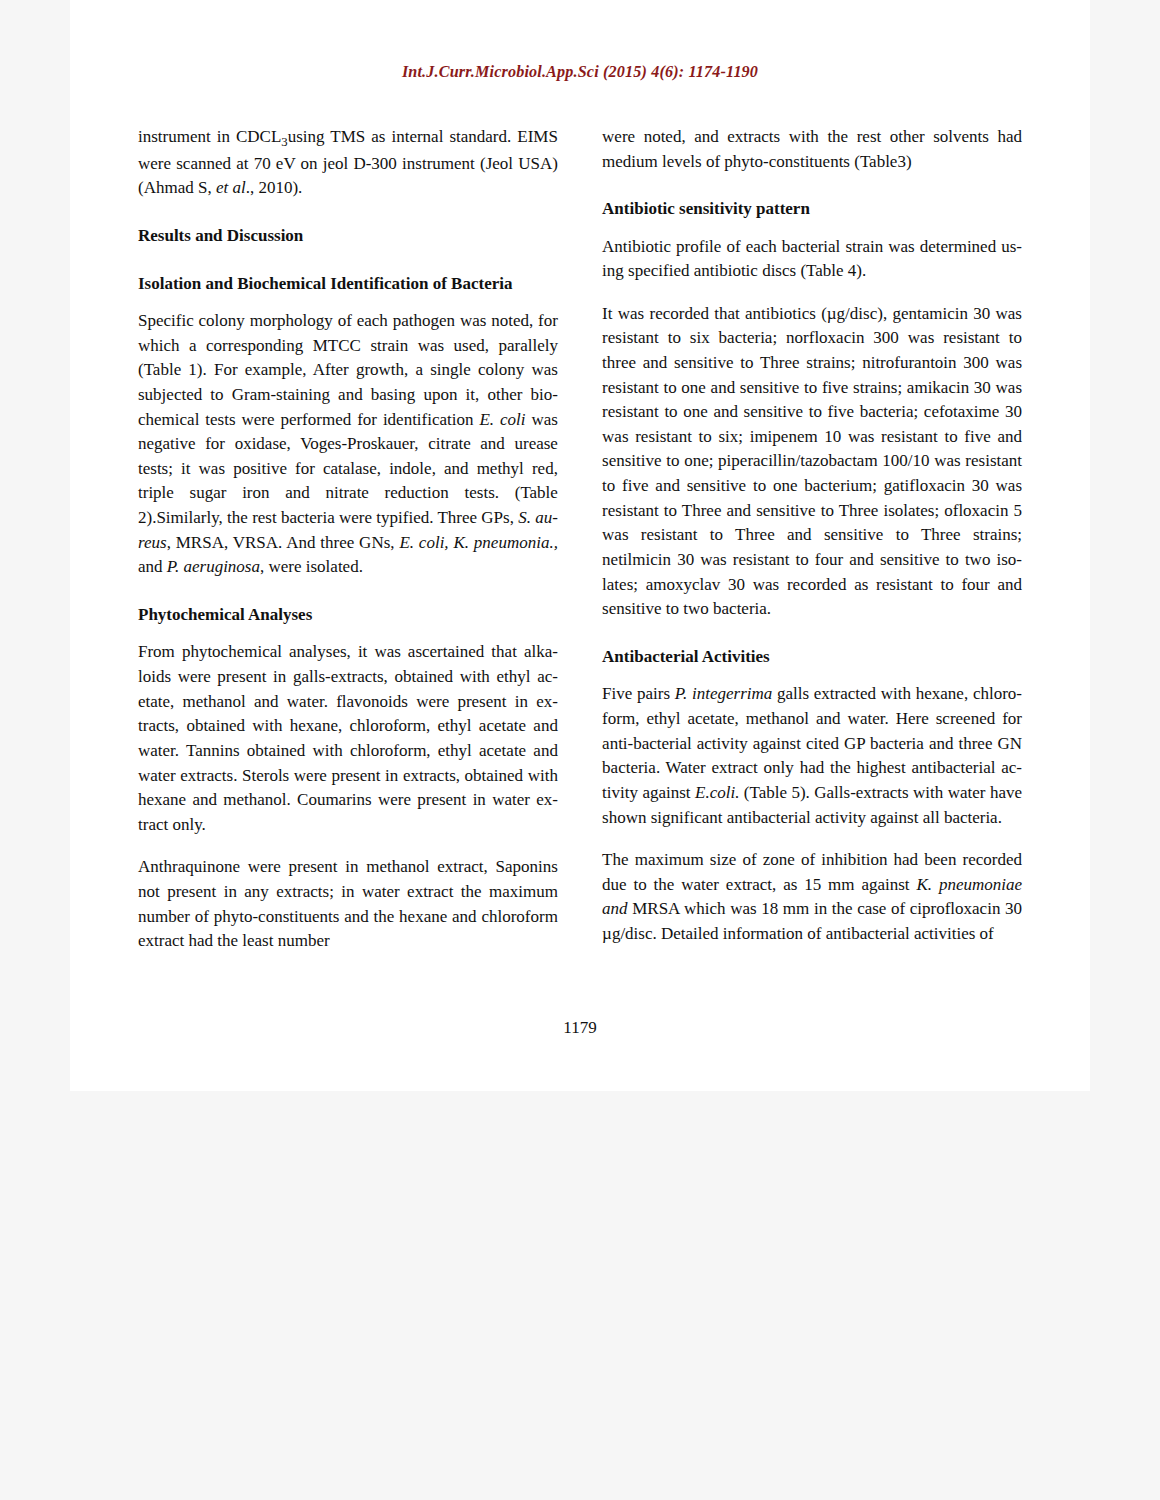Int.J.Curr.Microbiol.App.Sci (2015) 4(6): 1174-1190
instrument in CDCL3using TMS as internal standard. EIMS were scanned at 70 eV on jeol D-300 instrument (Jeol USA) (Ahmad S, et al., 2010).
Results and Discussion
Isolation and Biochemical Identification of Bacteria
Specific colony morphology of each pathogen was noted, for which a corresponding MTCC strain was used, parallely (Table 1). For example, After growth, a single colony was subjected to Gram-staining and basing upon it, other biochemical tests were performed for identification E. coli was negative for oxidase, Voges-Proskauer, citrate and urease tests; it was positive for catalase, indole, and methyl red, triple sugar iron and nitrate reduction tests. (Table 2).Similarly, the rest bacteria were typified. Three GPs, S. aureus, MRSA, VRSA. And three GNs, E. coli, K. pneumonia., and P. aeruginosa, were isolated.
Phytochemical Analyses
From phytochemical analyses, it was ascertained that alkaloids were present in galls-extracts, obtained with ethyl acetate, methanol and water. flavonoids were present in extracts, obtained with hexane, chloroform, ethyl acetate and water. Tannins obtained with chloroform, ethyl acetate and water extracts. Sterols were present in extracts, obtained with hexane and methanol. Coumarins were present in water extract only.
Anthraquinone were present in methanol extract, Saponins not present in any extracts; in water extract the maximum number of phyto-constituents and the hexane and chloroform extract had the least number
were noted, and extracts with the rest other solvents had medium levels of phyto-constituents (Table3)
Antibiotic sensitivity pattern
Antibiotic profile of each bacterial strain was determined using specified antibiotic discs (Table 4).
It was recorded that antibiotics (µg/disc), gentamicin 30 was resistant to six bacteria; norfloxacin 300 was resistant to three and sensitive to Three strains; nitrofurantoin 300 was resistant to one and sensitive to five strains; amikacin 30 was resistant to one and sensitive to five bacteria; cefotaxime 30 was resistant to six; imipenem 10 was resistant to five and sensitive to one; piperacillin/tazobactam 100/10 was resistant to five and sensitive to one bacterium; gatifloxacin 30 was resistant to Three and sensitive to Three isolates; ofloxacin 5 was resistant to Three and sensitive to Three strains; netilmicin 30 was resistant to four and sensitive to two isolates; amoxyclav 30 was recorded as resistant to four and sensitive to two bacteria.
Antibacterial Activities
Five pairs P. integerrima galls extracted with hexane, chloroform, ethyl acetate, methanol and water. Here screened for anti-bacterial activity against cited GP bacteria and three GN bacteria. Water extract only had the highest antibacterial activity against E.coli. (Table 5). Galls-extracts with water have shown significant antibacterial activity against all bacteria.
The maximum size of zone of inhibition had been recorded due to the water extract, as 15 mm against K. pneumoniae and MRSA which was 18 mm in the case of ciprofloxacin 30 µg/disc. Detailed information of antibacterial activities of
1179